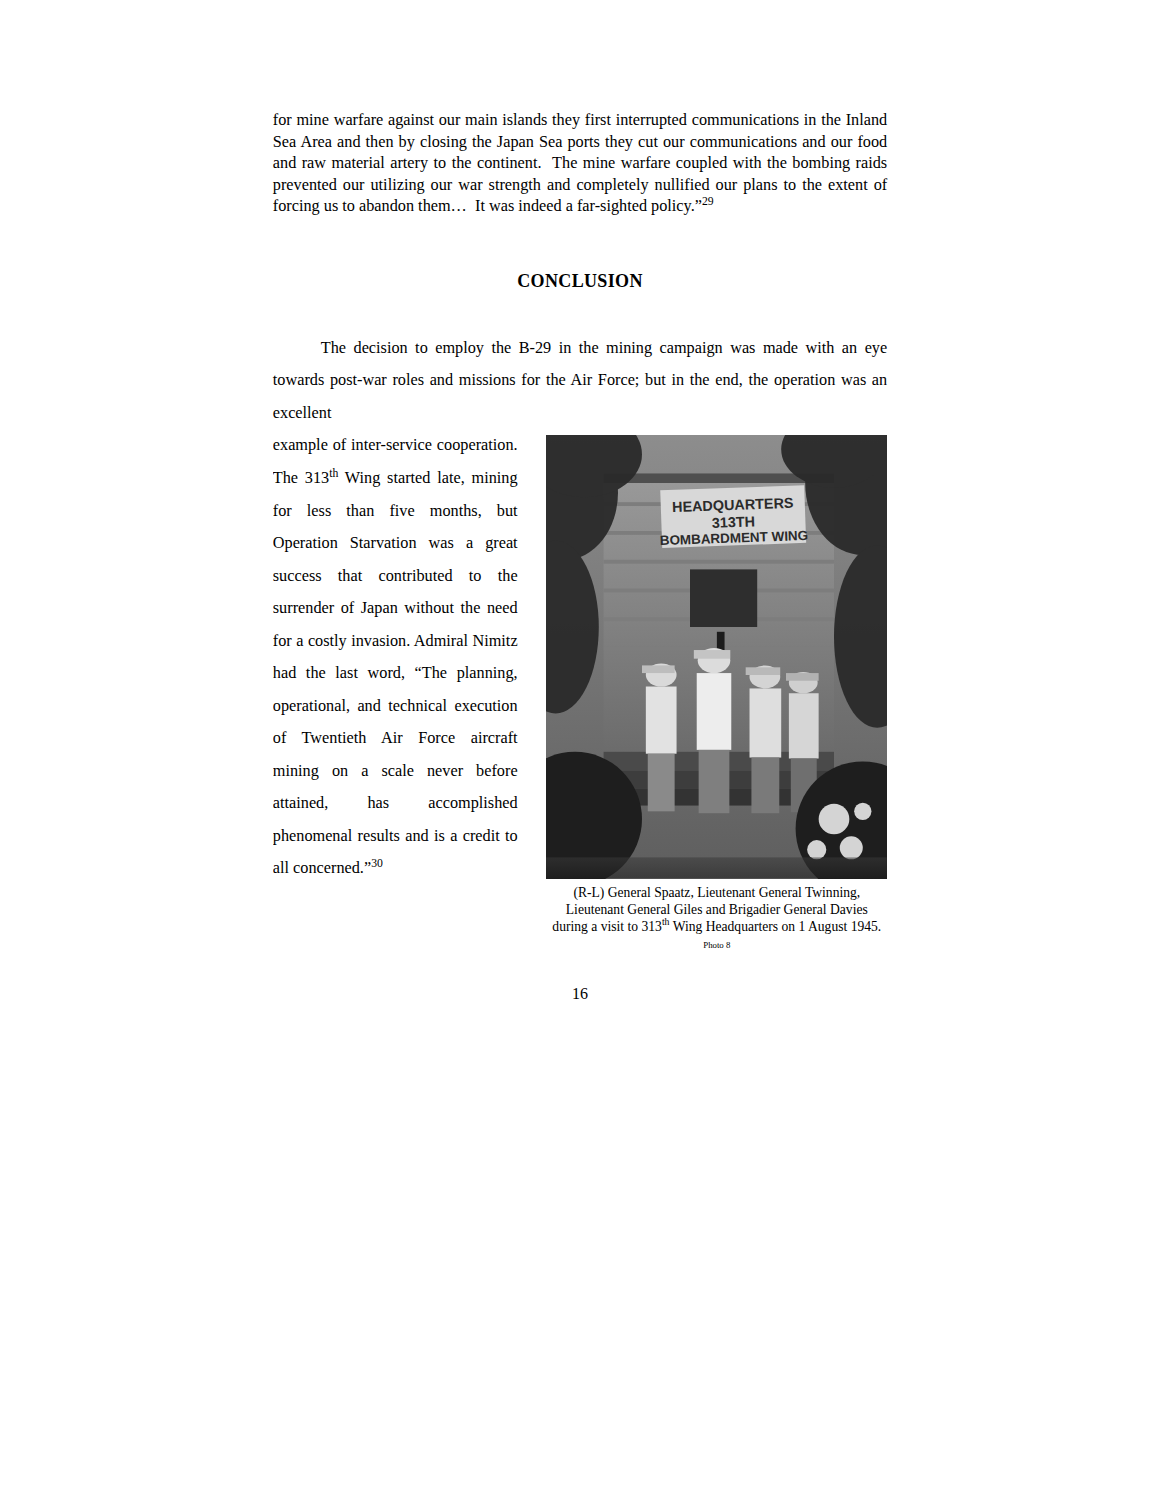for mine warfare against our main islands they first interrupted communications in the Inland Sea Area and then by closing the Japan Sea ports they cut our communications and our food and raw material artery to the continent. The mine warfare coupled with the bombing raids prevented our utilizing our war strength and completely nullified our plans to the extent of forcing us to abandon them… It was indeed a far-sighted policy.”29
CONCLUSION
The decision to employ the B-29 in the mining campaign was made with an eye towards post-war roles and missions for the Air Force; but in the end, the operation was an excellent
HEADQUARTERS 313TH BOMBARDMENT WING
(R-L) General Spaatz, Lieutenant General Twinning,
Lieutenant General Giles and Brigadier General Davies
during a visit to 313th Wing Headquarters on 1 August 1945.
Photo 8
example of inter-service cooperation. The 313th Wing started late, mining for less than five months, but Operation Starvation was a great success that contributed to the surrender of Japan without the need for a costly invasion. Admiral Nimitz had the last word, “The planning, operational, and technical execution of Twentieth Air Force aircraft mining on a scale never before attained, has accomplished phenomenal results and is a credit to all concerned.”30
16